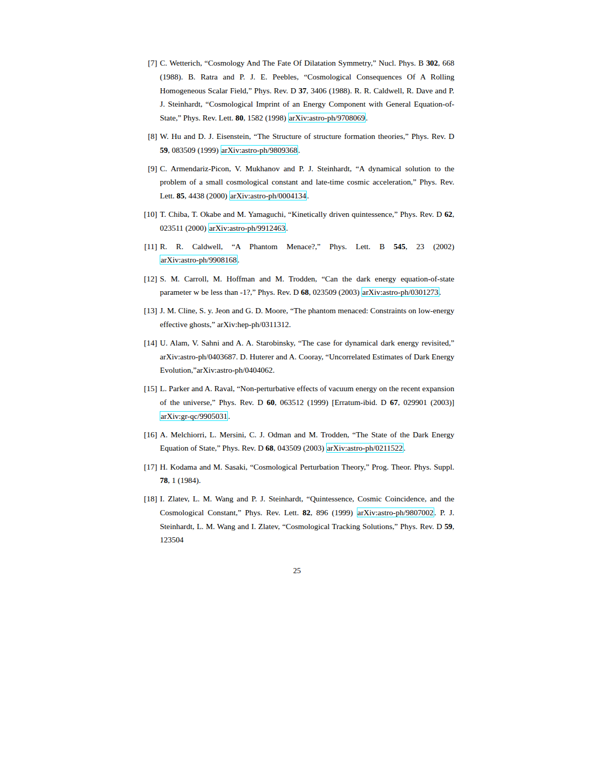[7] C. Wetterich, “Cosmology And The Fate Of Dilatation Symmetry,” Nucl. Phys. B 302, 668 (1988). B. Ratra and P. J. E. Peebles, “Cosmological Consequences Of A Rolling Homogeneous Scalar Field,” Phys. Rev. D 37, 3406 (1988). R. R. Caldwell, R. Dave and P. J. Steinhardt, “Cosmological Imprint of an Energy Component with General Equation-of-State,” Phys. Rev. Lett. 80, 1582 (1998) arXiv:astro-ph/9708069.
[8] W. Hu and D. J. Eisenstein, “The Structure of structure formation theories,” Phys. Rev. D 59, 083509 (1999) arXiv:astro-ph/9809368.
[9] C. Armendariz-Picon, V. Mukhanov and P. J. Steinhardt, “A dynamical solution to the problem of a small cosmological constant and late-time cosmic acceleration,” Phys. Rev. Lett. 85, 4438 (2000) arXiv:astro-ph/0004134.
[10] T. Chiba, T. Okabe and M. Yamaguchi, “Kinetically driven quintessence,” Phys. Rev. D 62, 023511 (2000) arXiv:astro-ph/9912463.
[11] R. R. Caldwell, “A Phantom Menace?,” Phys. Lett. B 545, 23 (2002) arXiv:astro-ph/9908168.
[12] S. M. Carroll, M. Hoffman and M. Trodden, “Can the dark energy equation-of-state parameter w be less than -1?,” Phys. Rev. D 68, 023509 (2003) arXiv:astro-ph/0301273.
[13] J. M. Cline, S. y. Jeon and G. D. Moore, “The phantom menaced: Constraints on low-energy effective ghosts,” arXiv:hep-ph/0311312.
[14] U. Alam, V. Sahni and A. A. Starobinsky, “The case for dynamical dark energy revisited,” arXiv:astro-ph/0403687. D. Huterer and A. Cooray, “Uncorrelated Estimates of Dark Energy Evolution,”arXiv:astro-ph/0404062.
[15] L. Parker and A. Raval, “Non-perturbative effects of vacuum energy on the recent expansion of the universe,” Phys. Rev. D 60, 063512 (1999) [Erratum-ibid. D 67, 029901 (2003)] arXiv:gr-qc/9905031.
[16] A. Melchiorri, L. Mersini, C. J. Odman and M. Trodden, “The State of the Dark Energy Equation of State,” Phys. Rev. D 68, 043509 (2003) arXiv:astro-ph/0211522.
[17] H. Kodama and M. Sasaki, “Cosmological Perturbation Theory,” Prog. Theor. Phys. Suppl. 78, 1 (1984).
[18] I. Zlatev, L. M. Wang and P. J. Steinhardt, “Quintessence, Cosmic Coincidence, and the Cosmological Constant,” Phys. Rev. Lett. 82, 896 (1999) arXiv:astro-ph/9807002. P. J. Steinhardt, L. M. Wang and I. Zlatev, “Cosmological Tracking Solutions,” Phys. Rev. D 59, 123504
25